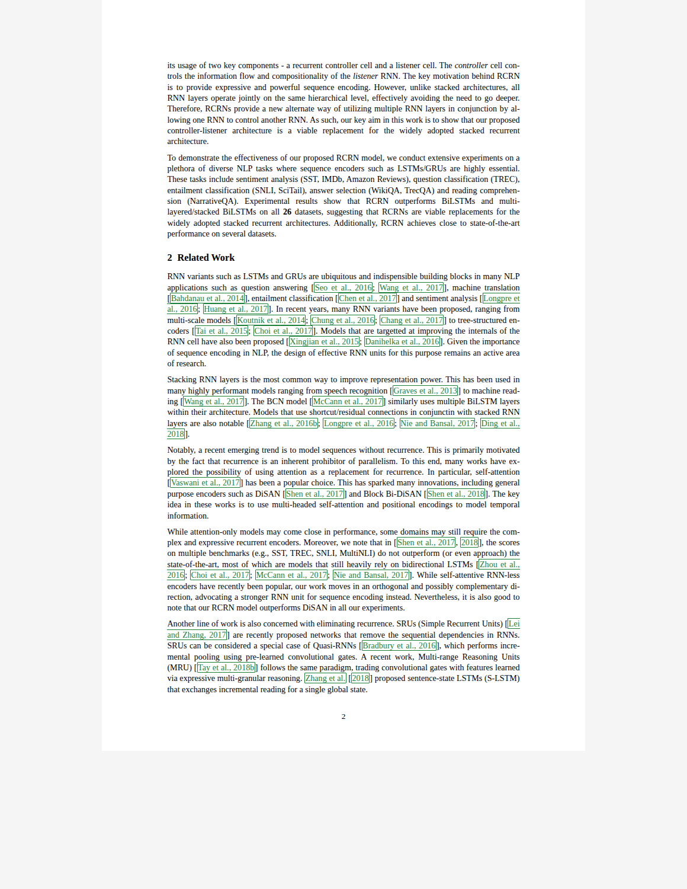its usage of two key components - a recurrent controller cell and a listener cell. The controller cell controls the information flow and compositionality of the listener RNN. The key motivation behind RCRN is to provide expressive and powerful sequence encoding. However, unlike stacked architectures, all RNN layers operate jointly on the same hierarchical level, effectively avoiding the need to go deeper. Therefore, RCRNs provide a new alternate way of utilizing multiple RNN layers in conjunction by allowing one RNN to control another RNN. As such, our key aim in this work is to show that our proposed controller-listener architecture is a viable replacement for the widely adopted stacked recurrent architecture.
To demonstrate the effectiveness of our proposed RCRN model, we conduct extensive experiments on a plethora of diverse NLP tasks where sequence encoders such as LSTMs/GRUs are highly essential. These tasks include sentiment analysis (SST, IMDb, Amazon Reviews), question classification (TREC), entailment classification (SNLI, SciTail), answer selection (WikiQA, TrecQA) and reading comprehension (NarrativeQA). Experimental results show that RCRN outperforms BiLSTMs and multi-layered/stacked BiLSTMs on all 26 datasets, suggesting that RCRNs are viable replacements for the widely adopted stacked recurrent architectures. Additionally, RCRN achieves close to state-of-the-art performance on several datasets.
2 Related Work
RNN variants such as LSTMs and GRUs are ubiquitous and indispensible building blocks in many NLP applications such as question answering [Seo et al., 2016; Wang et al., 2017], machine translation [Bahdanau et al., 2014], entailment classification [Chen et al., 2017] and sentiment analysis [Longpre et al., 2016; Huang et al., 2017]. In recent years, many RNN variants have been proposed, ranging from multi-scale models [Koutnik et al., 2014; Chung et al., 2016; Chang et al., 2017] to tree-structured encoders [Tai et al., 2015; Choi et al., 2017]. Models that are targetted at improving the internals of the RNN cell have also been proposed [Xingjian et al., 2015; Danihelka et al., 2016]. Given the importance of sequence encoding in NLP, the design of effective RNN units for this purpose remains an active area of research.
Stacking RNN layers is the most common way to improve representation power. This has been used in many highly performant models ranging from speech recognition [Graves et al., 2013] to machine reading [Wang et al., 2017]. The BCN model [McCann et al., 2017] similarly uses multiple BiLSTM layers within their architecture. Models that use shortcut/residual connections in conjunctin with stacked RNN layers are also notable [Zhang et al., 2016b; Longpre et al., 2016; Nie and Bansal, 2017; Ding et al., 2018].
Notably, a recent emerging trend is to model sequences without recurrence. This is primarily motivated by the fact that recurrence is an inherent prohibitor of parallelism. To this end, many works have explored the possibility of using attention as a replacement for recurrence. In particular, self-attention [Vaswani et al., 2017] has been a popular choice. This has sparked many innovations, including general purpose encoders such as DiSAN [Shen et al., 2017] and Block Bi-DiSAN [Shen et al., 2018]. The key idea in these works is to use multi-headed self-attention and positional encodings to model temporal information.
While attention-only models may come close in performance, some domains may still require the complex and expressive recurrent encoders. Moreover, we note that in [Shen et al., 2017, 2018], the scores on multiple benchmarks (e.g., SST, TREC, SNLI, MultiNLI) do not outperform (or even approach) the state-of-the-art, most of which are models that still heavily rely on bidirectional LSTMs [Zhou et al., 2016; Choi et al., 2017; McCann et al., 2017; Nie and Bansal, 2017]. While self-attentive RNN-less encoders have recently been popular, our work moves in an orthogonal and possibly complementary direction, advocating a stronger RNN unit for sequence encoding instead. Nevertheless, it is also good to note that our RCRN model outperforms DiSAN in all our experiments.
Another line of work is also concerned with eliminating recurrence. SRUs (Simple Recurrent Units) [Lei and Zhang, 2017] are recently proposed networks that remove the sequential dependencies in RNNs. SRUs can be considered a special case of Quasi-RNNs [Bradbury et al., 2016], which performs incremental pooling using pre-learned convolutional gates. A recent work, Multi-range Reasoning Units (MRU) [Tay et al., 2018b] follows the same paradigm, trading convolutional gates with features learned via expressive multi-granular reasoning. Zhang et al. [2018] proposed sentence-state LSTMs (S-LSTM) that exchanges incremental reading for a single global state.
2